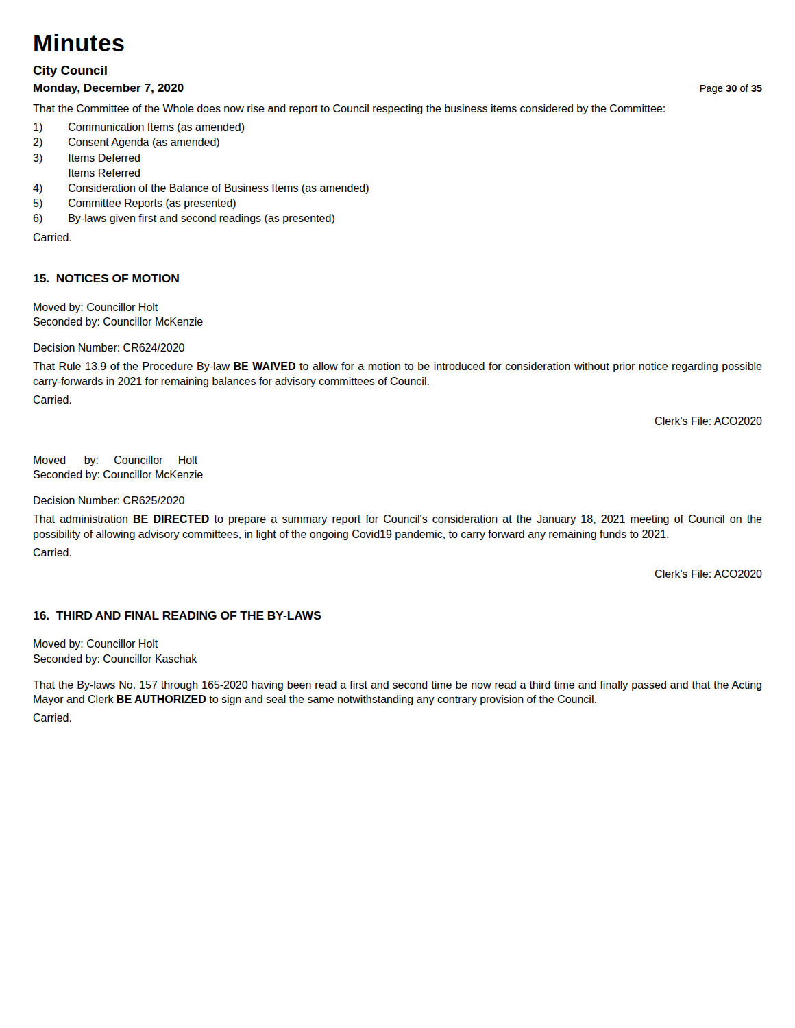Minutes
City Council
Monday, December 7, 2020 Page 30 of 35
That the Committee of the Whole does now rise and report to Council respecting the business items considered by the Committee:
1) Communication Items (as amended)
2) Consent Agenda (as amended)
3) Items Deferred
Items Referred
4) Consideration of the Balance of Business Items (as amended)
5) Committee Reports (as presented)
6) By-laws given first and second readings (as presented)
Carried.
15. NOTICES OF MOTION
Moved by: Councillor Holt
Seconded by: Councillor McKenzie
Decision Number: CR624/2020
That Rule 13.9 of the Procedure By-law BE WAIVED to allow for a motion to be introduced for consideration without prior notice regarding possible carry-forwards in 2021 for remaining balances for advisory committees of Council.
Carried.
Clerk's File: ACO2020
Moved by: Councillor Holt
Seconded by: Councillor McKenzie
Decision Number: CR625/2020
That administration BE DIRECTED to prepare a summary report for Council's consideration at the January 18, 2021 meeting of Council on the possibility of allowing advisory committees, in light of the ongoing Covid19 pandemic, to carry forward any remaining funds to 2021.
Carried.
Clerk's File: ACO2020
16. THIRD AND FINAL READING OF THE BY-LAWS
Moved by: Councillor Holt
Seconded by: Councillor Kaschak
That the By-laws No. 157 through 165-2020 having been read a first and second time be now read a third time and finally passed and that the Acting Mayor and Clerk BE AUTHORIZED to sign and seal the same notwithstanding any contrary provision of the Council.
Carried.